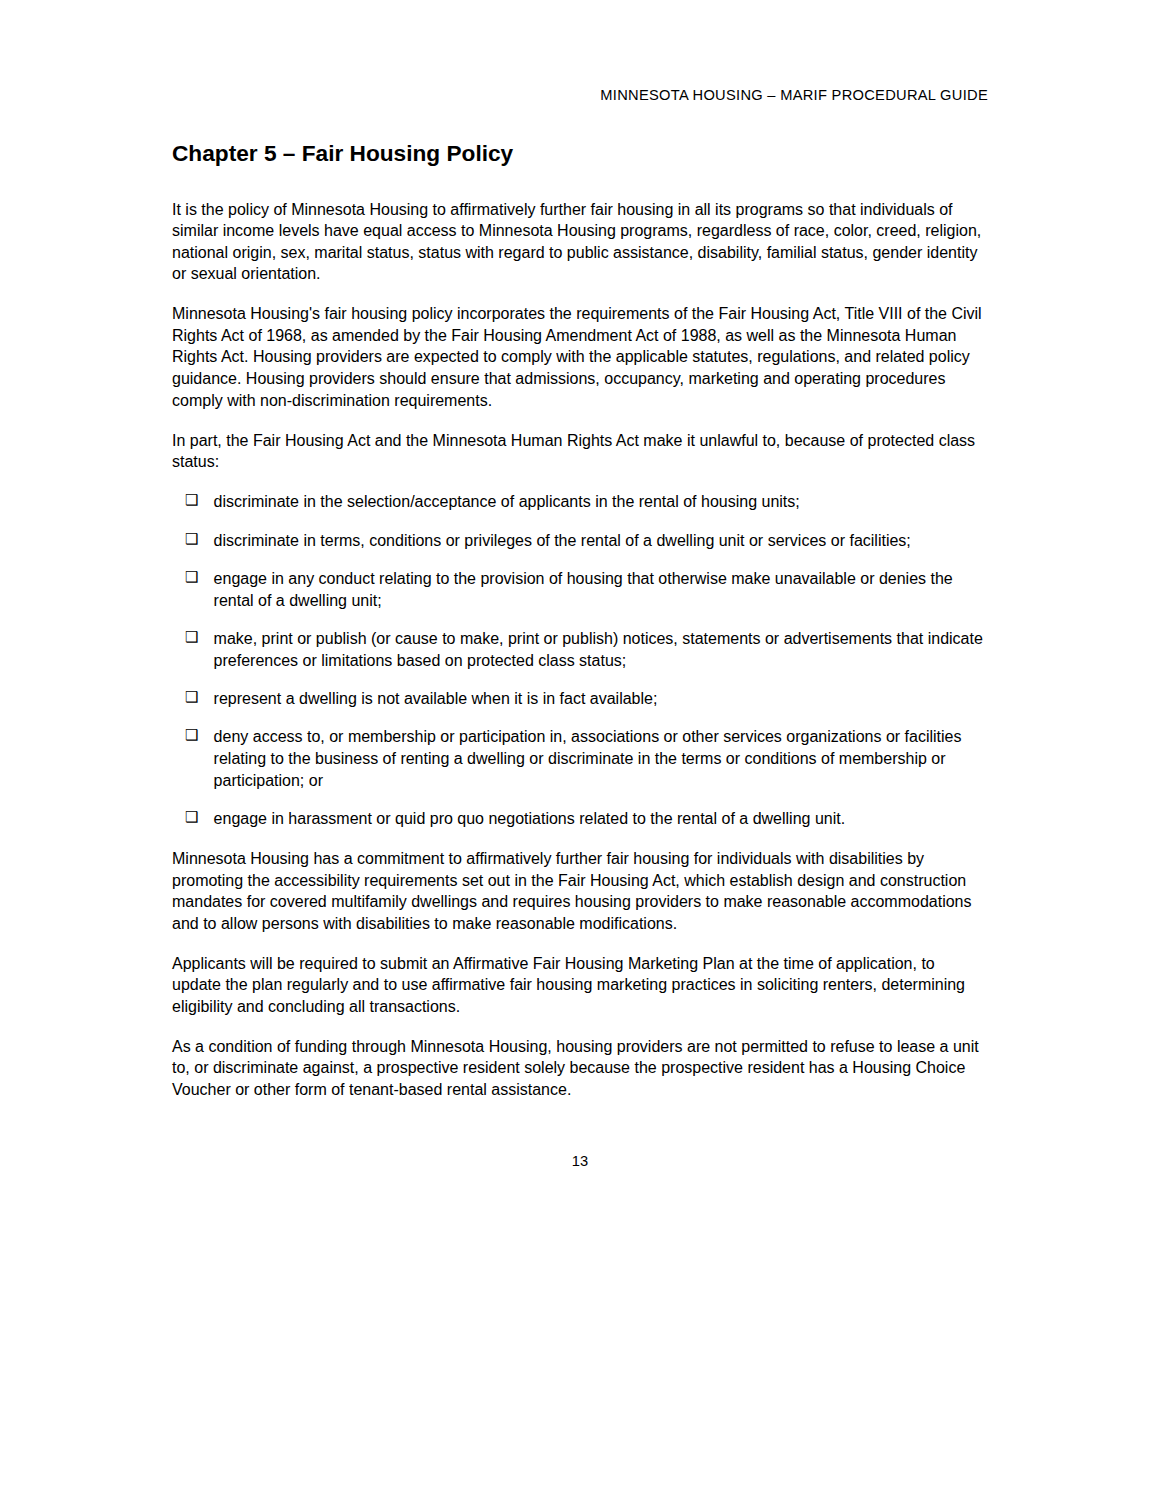MINNESOTA HOUSING – MARIF PROCEDURAL GUIDE
Chapter 5 – Fair Housing Policy
It is the policy of Minnesota Housing to affirmatively further fair housing in all its programs so that individuals of similar income levels have equal access to Minnesota Housing programs, regardless of race, color, creed, religion, national origin, sex, marital status, status with regard to public assistance, disability, familial status, gender identity or sexual orientation.
Minnesota Housing's fair housing policy incorporates the requirements of the Fair Housing Act, Title VIII of the Civil Rights Act of 1968, as amended by the Fair Housing Amendment Act of 1988, as well as the Minnesota Human Rights Act. Housing providers are expected to comply with the applicable statutes, regulations, and related policy guidance. Housing providers should ensure that admissions, occupancy, marketing and operating procedures comply with non-discrimination requirements.
In part, the Fair Housing Act and the Minnesota Human Rights Act make it unlawful to, because of protected class status:
discriminate in the selection/acceptance of applicants in the rental of housing units;
discriminate in terms, conditions or privileges of the rental of a dwelling unit or services or facilities;
engage in any conduct relating to the provision of housing that otherwise make unavailable or denies the rental of a dwelling unit;
make, print or publish (or cause to make, print or publish) notices, statements or advertisements that indicate preferences or limitations based on protected class status;
represent a dwelling is not available when it is in fact available;
deny access to, or membership or participation in, associations or other services organizations or facilities relating to the business of renting a dwelling or discriminate in the terms or conditions of membership or participation; or
engage in harassment or quid pro quo negotiations related to the rental of a dwelling unit.
Minnesota Housing has a commitment to affirmatively further fair housing for individuals with disabilities by promoting the accessibility requirements set out in the Fair Housing Act, which establish design and construction mandates for covered multifamily dwellings and requires housing providers to make reasonable accommodations and to allow persons with disabilities to make reasonable modifications.
Applicants will be required to submit an Affirmative Fair Housing Marketing Plan at the time of application, to update the plan regularly and to use affirmative fair housing marketing practices in soliciting renters, determining eligibility and concluding all transactions.
As a condition of funding through Minnesota Housing, housing providers are not permitted to refuse to lease a unit to, or discriminate against, a prospective resident solely because the prospective resident has a Housing Choice Voucher or other form of tenant-based rental assistance.
13